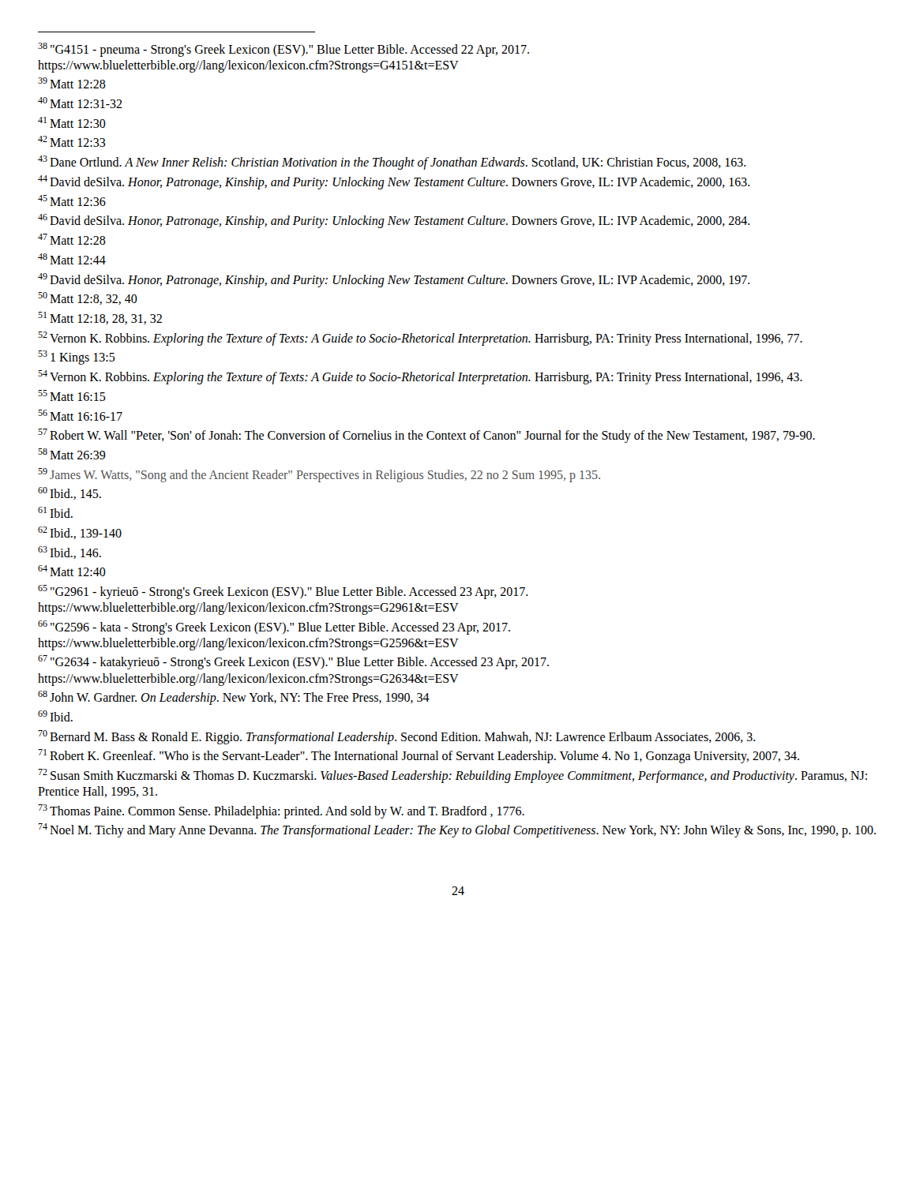38"G4151 - pneuma - Strong's Greek Lexicon (ESV)." Blue Letter Bible. Accessed 22 Apr, 2017.
https://www.blueletterbible.org//lang/lexicon/lexicon.cfm?Strongs=G4151&t=ESV
39Matt 12:28
40Matt 12:31-32
41Matt 12:30
42Matt 12:33
43Dane Ortlund. A New Inner Relish: Christian Motivation in the Thought of Jonathan Edwards. Scotland, UK: Christian Focus, 2008, 163.
44David deSilva. Honor, Patronage, Kinship, and Purity: Unlocking New Testament Culture. Downers Grove, IL: IVP Academic, 2000, 163.
45Matt 12:36
46David deSilva. Honor, Patronage, Kinship, and Purity: Unlocking New Testament Culture. Downers Grove, IL: IVP Academic, 2000, 284.
47Matt 12:28
48Matt 12:44
49David deSilva. Honor, Patronage, Kinship, and Purity: Unlocking New Testament Culture. Downers Grove, IL: IVP Academic, 2000, 197.
50Matt 12:8, 32, 40
51Matt 12:18, 28, 31, 32
52Vernon K. Robbins. Exploring the Texture of Texts: A Guide to Socio-Rhetorical Interpretation. Harrisburg, PA: Trinity Press International, 1996, 77.
531 Kings 13:5
54Vernon K. Robbins. Exploring the Texture of Texts: A Guide to Socio-Rhetorical Interpretation. Harrisburg, PA: Trinity Press International, 1996, 43.
55Matt 16:15
56Matt 16:16-17
57Robert W. Wall "Peter, 'Son' of Jonah: The Conversion of Cornelius in the Context of Canon" Journal for the Study of the New Testament, 1987, 79-90.
58Matt 26:39
59James W. Watts, "Song and the Ancient Reader" Perspectives in Religious Studies, 22 no 2 Sum 1995, p 135.
60Ibid., 145.
61Ibid.
62Ibid., 139-140
63Ibid., 146.
64Matt 12:40
65"G2961 - kyrieuō - Strong's Greek Lexicon (ESV)." Blue Letter Bible. Accessed 23 Apr, 2017.
https://www.blueletterbible.org//lang/lexicon/lexicon.cfm?Strongs=G2961&t=ESV
66"G2596 - kata - Strong's Greek Lexicon (ESV)." Blue Letter Bible. Accessed 23 Apr, 2017.
https://www.blueletterbible.org//lang/lexicon/lexicon.cfm?Strongs=G2596&t=ESV
67"G2634 - katakyrieuō - Strong's Greek Lexicon (ESV)." Blue Letter Bible. Accessed 23 Apr, 2017.
https://www.blueletterbible.org//lang/lexicon/lexicon.cfm?Strongs=G2634&t=ESV
68John W. Gardner. On Leadership. New York, NY: The Free Press, 1990, 34
69Ibid.
70Bernard M. Bass & Ronald E. Riggio. Transformational Leadership. Second Edition. Mahwah, NJ: Lawrence Erlbaum Associates, 2006, 3.
71Robert K. Greenleaf. "Who is the Servant-Leader". The International Journal of Servant Leadership. Volume 4. No 1, Gonzaga University, 2007, 34.
72Susan Smith Kuczmarski & Thomas D. Kuczmarski. Values-Based Leadership: Rebuilding Employee Commitment, Performance, and Productivity. Paramus, NJ: Prentice Hall, 1995, 31.
73Thomas Paine. Common Sense. Philadelphia: printed. And sold by W. and T. Bradford , 1776.
74Noel M. Tichy and Mary Anne Devanna. The Transformational Leader: The Key to Global Competitiveness. New York, NY: John Wiley & Sons, Inc, 1990, p. 100.
24